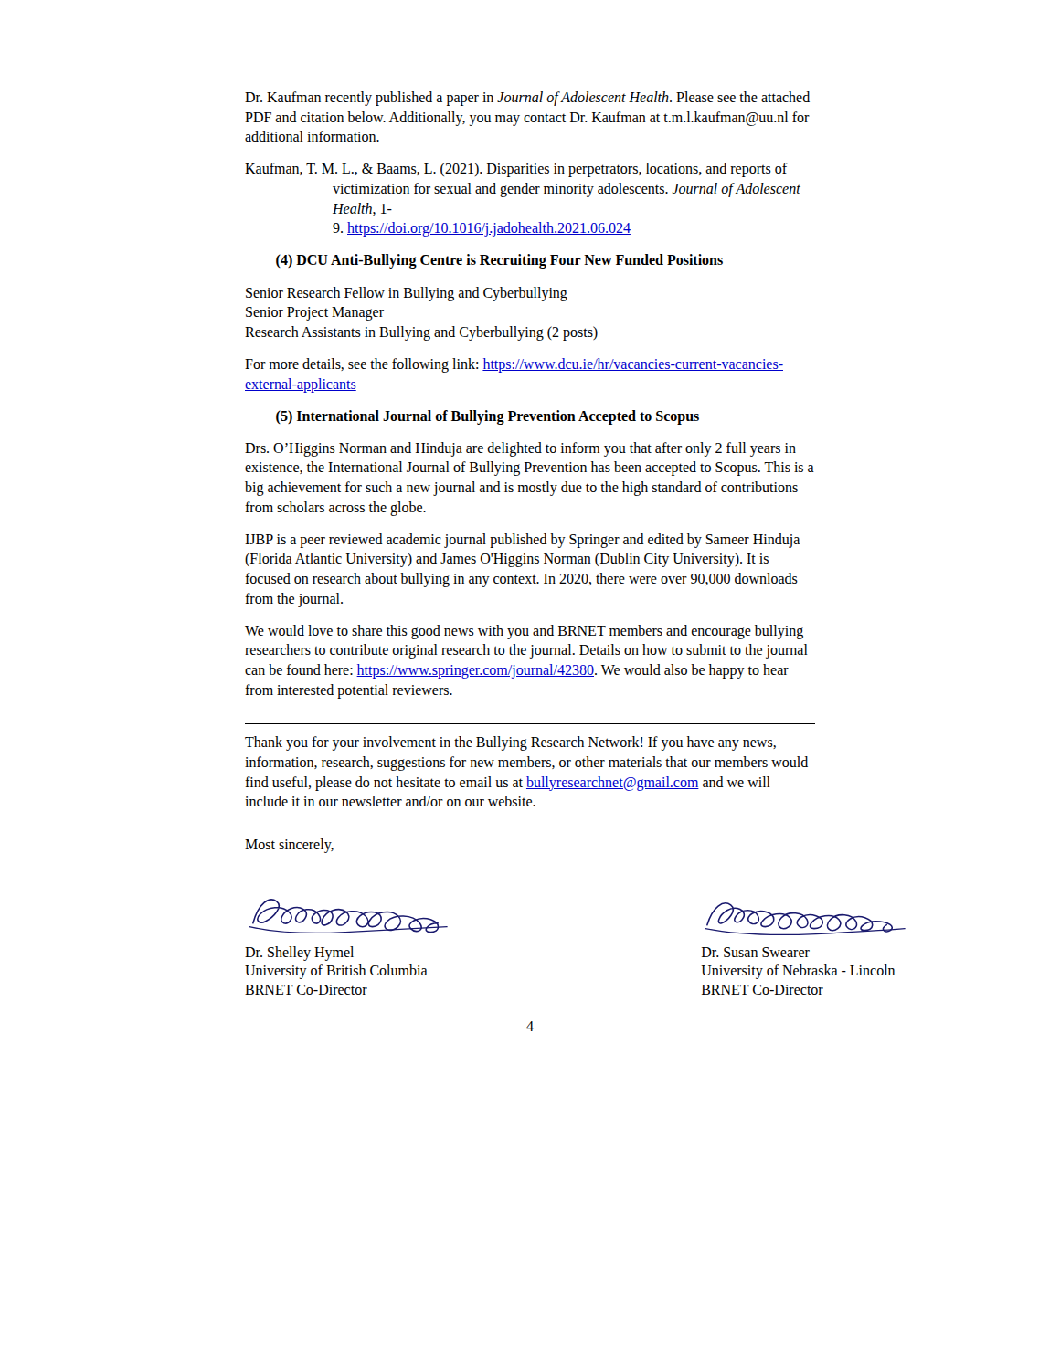Dr. Kaufman recently published a paper in Journal of Adolescent Health. Please see the attached PDF and citation below. Additionally, you may contact Dr. Kaufman at t.m.l.kaufman@uu.nl for additional information.
Kaufman, T. M. L., & Baams, L. (2021). Disparities in perpetrators, locations, and reports of victimization for sexual and gender minority adolescents. Journal of Adolescent Health, 1- 9. https://doi.org/10.1016/j.jadohealth.2021.06.024
(4) DCU Anti-Bullying Centre is Recruiting Four New Funded Positions
Senior Research Fellow in Bullying and Cyberbullying
Senior Project Manager
Research Assistants in Bullying and Cyberbullying (2 posts)
For more details, see the following link: https://www.dcu.ie/hr/vacancies-current-vacancies-external-applicants
(5) International Journal of Bullying Prevention Accepted to Scopus
Drs. O’Higgins Norman and Hinduja are delighted to inform you that after only 2 full years in existence, the International Journal of Bullying Prevention has been accepted to Scopus. This is a big achievement for such a new journal and is mostly due to the high standard of contributions from scholars across the globe.
IJBP is a peer reviewed academic journal published by Springer and edited by Sameer Hinduja (Florida Atlantic University) and James O'Higgins Norman (Dublin City University). It is focused on research about bullying in any context. In 2020, there were over 90,000 downloads from the journal.
We would love to share this good news with you and BRNET members and encourage bullying researchers to contribute original research to the journal. Details on how to submit to the journal can be found here: https://www.springer.com/journal/42380. We would also be happy to hear from interested potential reviewers.
Thank you for your involvement in the Bullying Research Network! If you have any news, information, research, suggestions for new members, or other materials that our members would find useful, please do not hesitate to email us at bullyresearchnet@gmail.com and we will include it in our newsletter and/or on our website.
Most sincerely,
Dr. Shelley Hymel
University of British Columbia
BRNET Co-Director
Dr. Susan Swearer
University of Nebraska - Lincoln
BRNET Co-Director
4